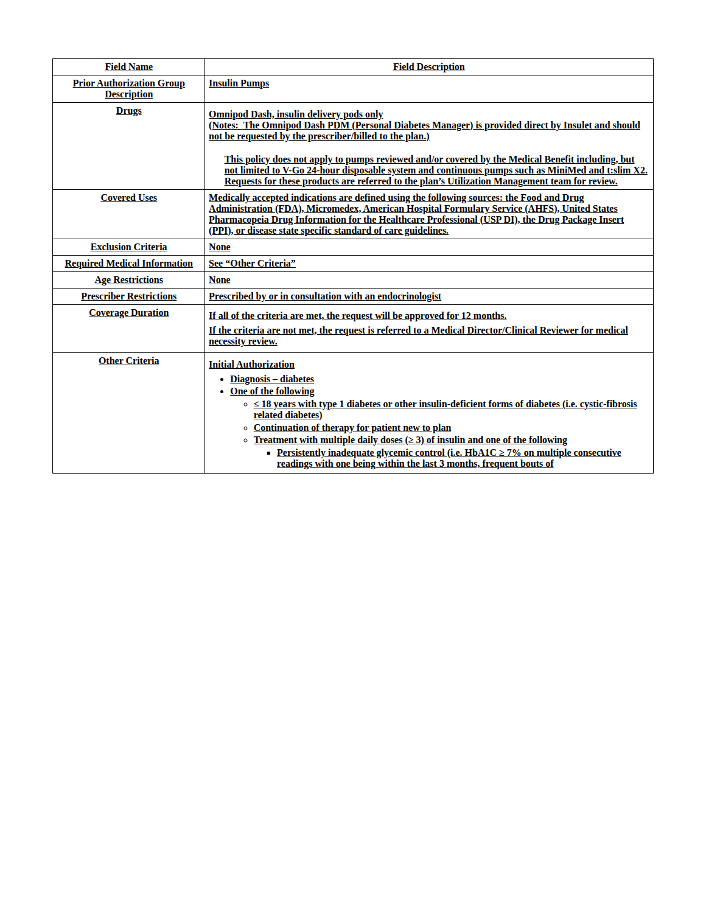| Field Name | Field Description |
| --- | --- |
| Prior Authorization Group Description | Insulin Pumps |
| Drugs | Omnipod Dash, insulin delivery pods only (Notes: The Omnipod Dash PDM (Personal Diabetes Manager) is provided direct by Insulet and should not be requested by the prescriber/billed to the plan.) This policy does not apply to pumps reviewed and/or covered by the Medical Benefit including, but not limited to V-Go 24-hour disposable system and continuous pumps such as MiniMed and t:slim X2. Requests for these products are referred to the plan’s Utilization Management team for review. |
| Covered Uses | Medically accepted indications are defined using the following sources: the Food and Drug Administration (FDA), Micromedex, American Hospital Formulary Service (AHFS), United States Pharmacopeia Drug Information for the Healthcare Professional (USP DI), the Drug Package Insert (PPI), or disease state specific standard of care guidelines. |
| Exclusion Criteria | None |
| Required Medical Information | See “Other Criteria” |
| Age Restrictions | None |
| Prescriber Restrictions | Prescribed by or in consultation with an endocrinologist |
| Coverage Duration | If all of the criteria are met, the request will be approved for 12 months. If the criteria are not met, the request is referred to a Medical Director/Clinical Reviewer for medical necessity review. |
| Other Criteria | Initial Authorization Diagnosis – diabetes One of the following ≤ 18 years with type 1 diabetes or other insulin-deficient forms of diabetes (i.e. cystic-fibrosis related diabetes) Continuation of therapy for patient new to plan Treatment with multiple daily doses (≥ 3) of insulin and one of the following Persistently inadequate glycemic control (i.e. HbA1C ≥ 7% on multiple consecutive readings with one being within the last 3 months, frequent bouts of |